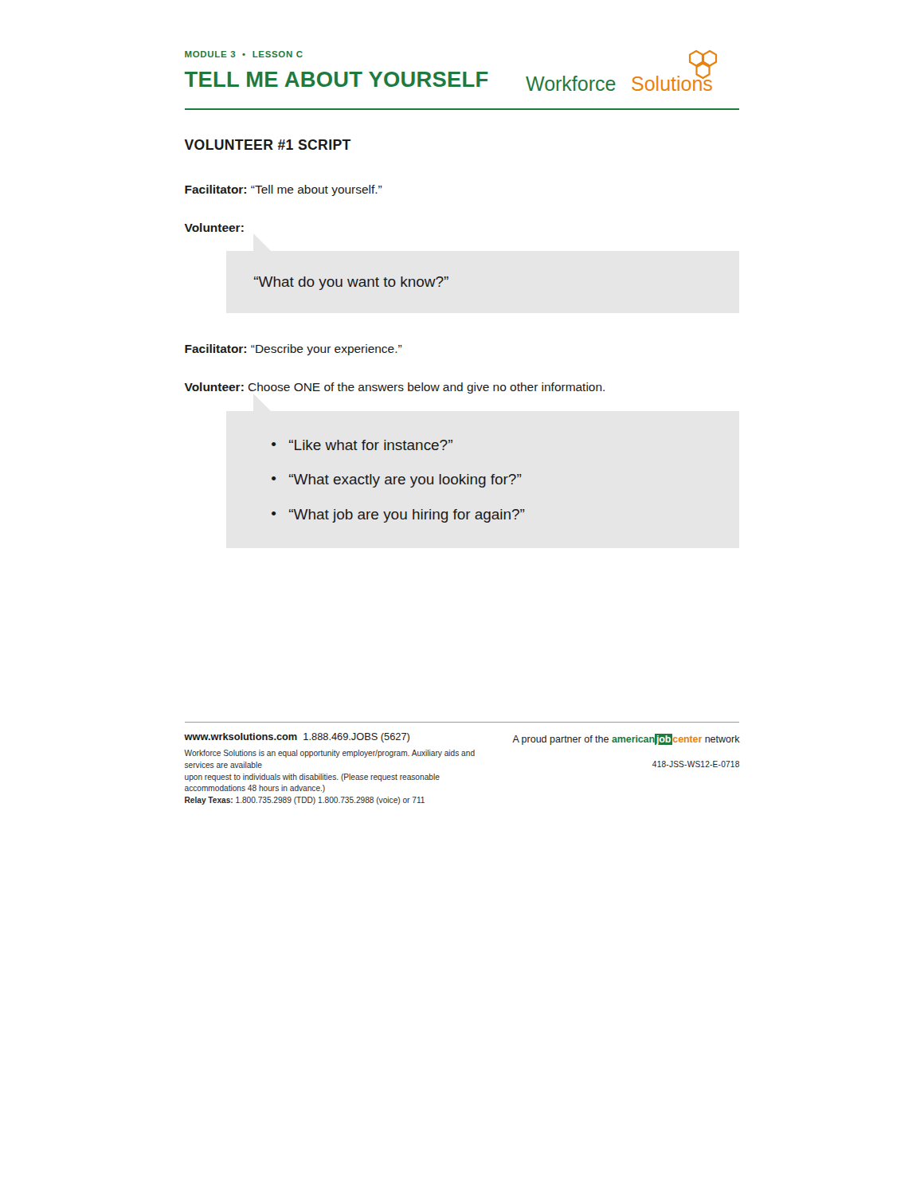Module 3 • Lesson C
Tell Me About Yourself
Workforce Solutions
Volunteer #1 Script
Facilitator: “Tell me about yourself.”
Volunteer:
“What do you want to know?”
Facilitator: “Describe your experience.”
Volunteer: Choose ONE of the answers below and give no other information.
“Like what for instance?”
“What exactly are you looking for?”
“What job are you hiring for again?”
www.wrksolutions.com 1.888.469.JOBS (5627)
Workforce Solutions is an equal opportunity employer/program. Auxiliary aids and services are available
upon request to individuals with disabilities. (Please request reasonable accommodations 48 hours in advance.)
Relay Texas: 1.800.735.2989 (TDD) 1.800.735.2988 (voice) or 711
A proud partner of the american job center network
418-JSS-WS12-E-0718